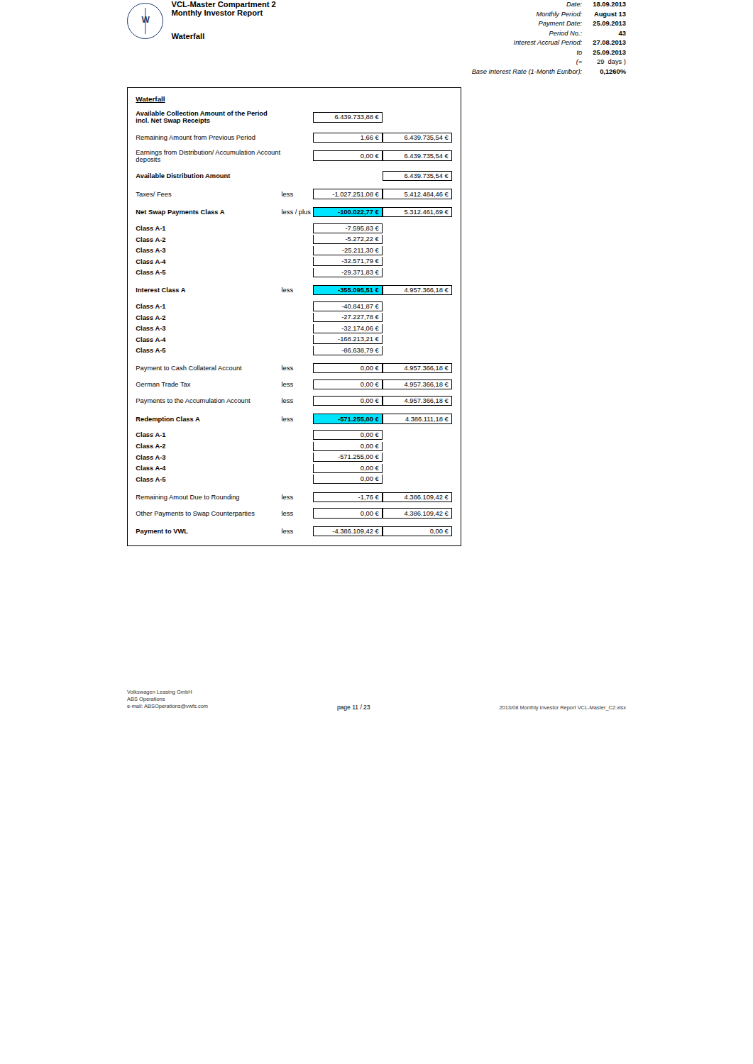VCL-Master Compartment 2
Monthly Investor Report
Waterfall
| Date: | 18.09.2013 |
| Monthly Period: | August 13 |
| Payment Date: | 25.09.2013 |
| Period No.: | 43 |
| Interest Accrual Period: | 27.08.2013 |
| to | 25.09.2013 |
| (= | 29 days ) |
| Base Interest Rate (1-Month Euribor): | 0,1260% |
Waterfall
| Available Collection Amount of the Period incl. Net Swap Receipts | | 6.439.733,88 € | |
| Remaining Amount from Previous Period | | 1,66 € | 6.439.735,54 € |
| Earnings from Distribution/ Accumulation Account deposits | | 0,00 € | 6.439.735,54 € |
| Available Distribution Amount | | | 6.439.735,54 € |
| Taxes/ Fees | less | -1.027.251,08 € | 5.412.484,46 € |
| Net Swap Payments Class A | less / plus | -100.022,77 € | 5.312.461,69 € |
| Class A-1 | | -7.595,83 € | |
| Class A-2 | | -5.272,22 € | |
| Class A-3 | | -25.211,30 € | |
| Class A-4 | | -32.571,79 € | |
| Class A-5 | | -29.371,83 € | |
| Interest Class A | less | -355.095,51 € | 4.957.366,18 € |
| Class A-1 | | -40.841,87 € | |
| Class A-2 | | -27.227,78 € | |
| Class A-3 | | -32.174,06 € | |
| Class A-4 | | -168.213,21 € | |
| Class A-5 | | -86.638,79 € | |
| Payment to Cash Collateral Account | less | 0,00 € | 4.957.366,18 € |
| German Trade Tax | less | 0,00 € | 4.957.366,18 € |
| Payments to the Accumulation Account | less | 0,00 € | 4.957.366,18 € |
| Redemption Class A | less | -571.255,00 € | 4.386.111,18 € |
| Class A-1 | | 0,00 € | |
| Class A-2 | | 0,00 € | |
| Class A-3 | | -571.255,00 € | |
| Class A-4 | | 0,00 € | |
| Class A-5 | | 0,00 € | |
| Remaining Amout Due to Rounding | less | -1,76 € | 4.386.109,42 € |
| Other Payments to Swap Counterparties | less | 0,00 € | 4.386.109,42 € |
| Payment to VWL | less | -4.386.109,42 € | 0,00 € |
Volkswagen Leasing GmbH
ABS Operations
e-mail: ABSOperations@vwfs.com
page 11 / 23
2013/08 Monthly Investor Report VCL-Master_C2.xlsx